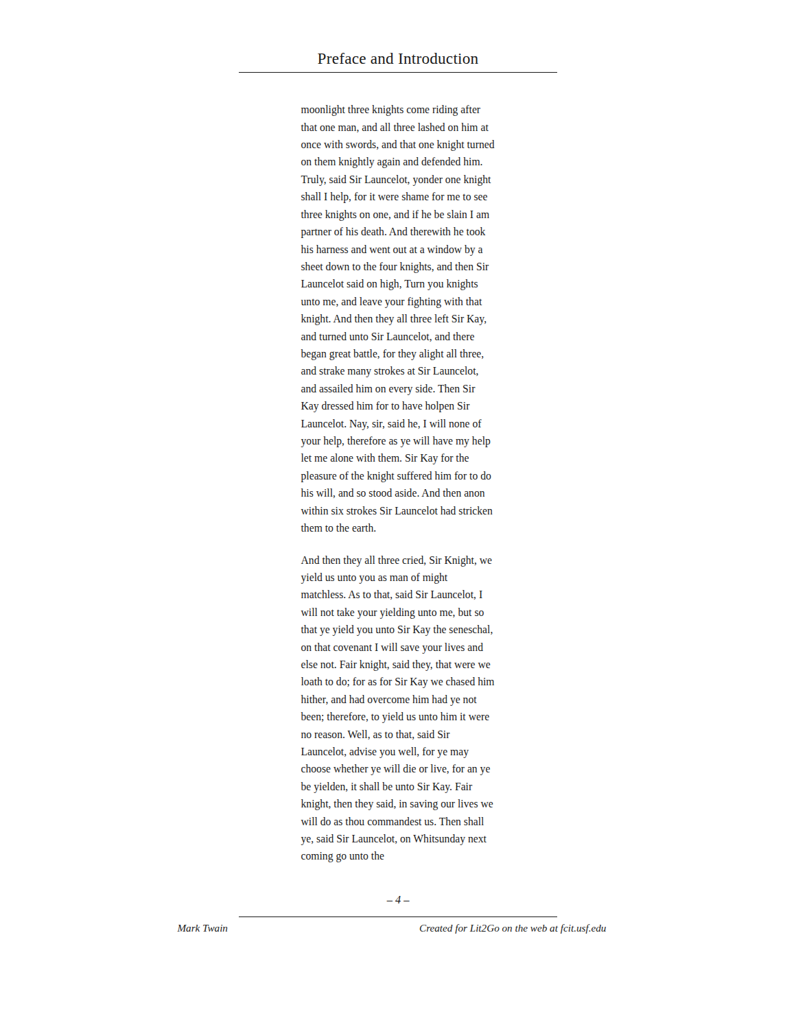Preface and Introduction
moonlight three knights come riding after that one man, and all three lashed on him at once with swords, and that one knight turned on them knightly again and defended him. Truly, said Sir Launcelot, yonder one knight shall I help, for it were shame for me to see three knights on one, and if he be slain I am partner of his death. And therewith he took his harness and went out at a window by a sheet down to the four knights, and then Sir Launcelot said on high, Turn you knights unto me, and leave your fighting with that knight. And then they all three left Sir Kay, and turned unto Sir Launcelot, and there began great battle, for they alight all three, and strake many strokes at Sir Launcelot, and assailed him on every side. Then Sir Kay dressed him for to have holpen Sir Launcelot. Nay, sir, said he, I will none of your help, therefore as ye will have my help let me alone with them. Sir Kay for the pleasure of the knight suffered him for to do his will, and so stood aside. And then anon within six strokes Sir Launcelot had stricken them to the earth.
And then they all three cried, Sir Knight, we yield us unto you as man of might matchless. As to that, said Sir Launcelot, I will not take your yielding unto me, but so that ye yield you unto Sir Kay the seneschal, on that covenant I will save your lives and else not. Fair knight, said they, that were we loath to do; for as for Sir Kay we chased him hither, and had overcome him had ye not been; therefore, to yield us unto him it were no reason. Well, as to that, said Sir Launcelot, advise you well, for ye may choose whether ye will die or live, for an ye be yielden, it shall be unto Sir Kay. Fair knight, then they said, in saving our lives we will do as thou commandest us. Then shall ye, said Sir Launcelot, on Whitsunday next coming go unto the
– 4 –
Mark Twain Created for Lit2Go on the web at fcit.usf.edu